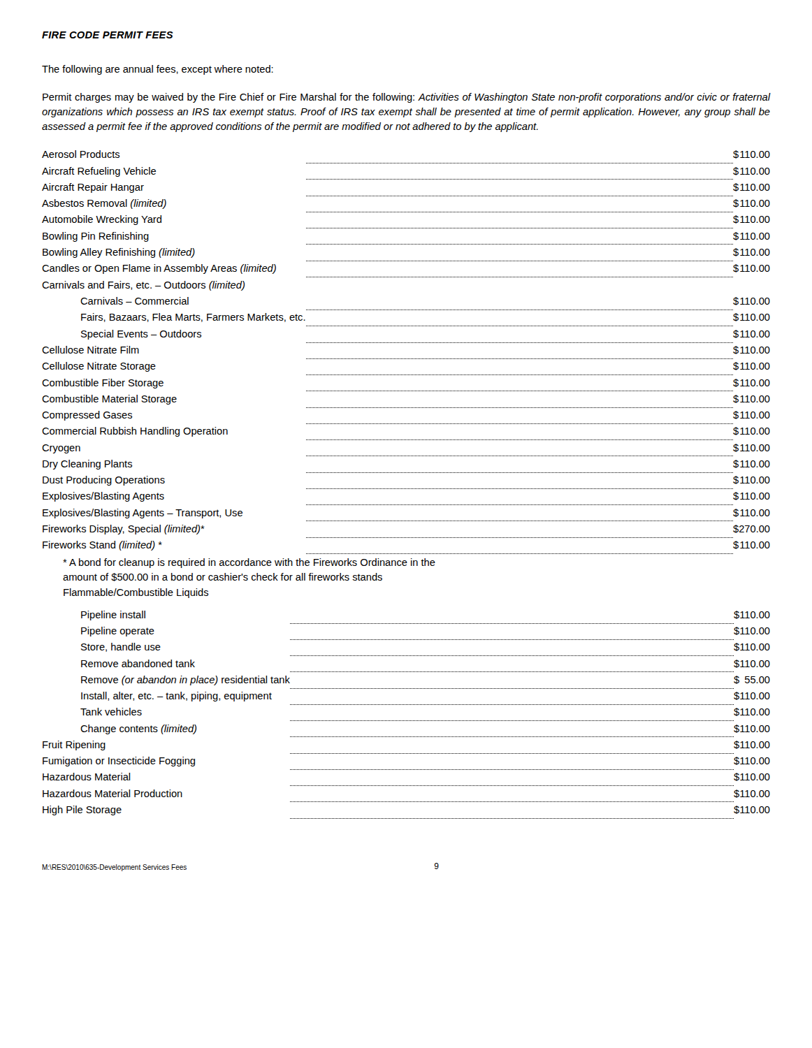FIRE CODE PERMIT FEES
The following are annual fees, except where noted:
Permit charges may be waived by the Fire Chief or Fire Marshal for the following: Activities of Washington State non-profit corporations and/or civic or fraternal organizations which possess an IRS tax exempt status. Proof of IRS tax exempt shall be presented at time of permit application. However, any group shall be assessed a permit fee if the approved conditions of the permit are modified or not adhered to by the applicant.
| Aerosol Products | | $ | 110.00 |
| Aircraft Refueling Vehicle | | $ | 110.00 |
| Aircraft Repair Hangar | | $ | 110.00 |
| Asbestos Removal (limited) | | $ | 110.00 |
| Automobile Wrecking Yard | | $ | 110.00 |
| Bowling Pin Refinishing | | $ | 110.00 |
| Bowling Alley Refinishing (limited) | | $ | 110.00 |
| Candles or Open Flame in Assembly Areas (limited) | | $ | 110.00 |
| Carnivals and Fairs, etc. – Outdoors (limited) |
| Carnivals – Commercial | | $ | 110.00 |
| Fairs, Bazaars, Flea Marts, Farmers Markets, etc. | | $ | 110.00 |
| Special Events – Outdoors | | $ | 110.00 |
| Cellulose Nitrate Film | | $ | 110.00 |
| Cellulose Nitrate Storage | | $ | 110.00 |
| Combustible Fiber Storage | | $ | 110.00 |
| Combustible Material Storage | | $ | 110.00 |
| Compressed Gases | | $ | 110.00 |
| Commercial Rubbish Handling Operation | | $ | 110.00 |
| Cryogen | | $ | 110.00 |
| Dry Cleaning Plants | | $ | 110.00 |
| Dust Producing Operations | | $ | 110.00 |
| Explosives/Blasting Agents | | $ | 110.00 |
| Explosives/Blasting Agents – Transport, Use | | $ | 110.00 |
| Fireworks Display, Special (limited) * | | $ | 270.00 |
| Fireworks Stand (limited) * | | $ | 110.00 |
* A bond for cleanup is required in accordance with the Fireworks Ordinance in the
amount of $500.00 in a bond or cashier's check for all fireworks stands
Flammable/Combustible Liquids
| Pipeline install | | $ | 110.00 |
| Pipeline operate | | $ | 110.00 |
| Store, handle use | | $ | 110.00 |
| Remove abandoned tank | | $ | 110.00 |
| Remove (or abandon in place) residential tank | | $ | 55.00 |
| Install, alter, etc. – tank, piping, equipment | | $ | 110.00 |
| Tank vehicles | | $ | 110.00 |
| Change contents (limited) | | $ | 110.00 |
| Fruit Ripening | | $ | 110.00 |
| Fumigation or Insecticide Fogging | | $ | 110.00 |
| Hazardous Material | | $ | 110.00 |
| Hazardous Material Production | | $ | 110.00 |
| High Pile Storage | | $ | 110.00 |
M:\RES\2010\635-Development Services Fees
9